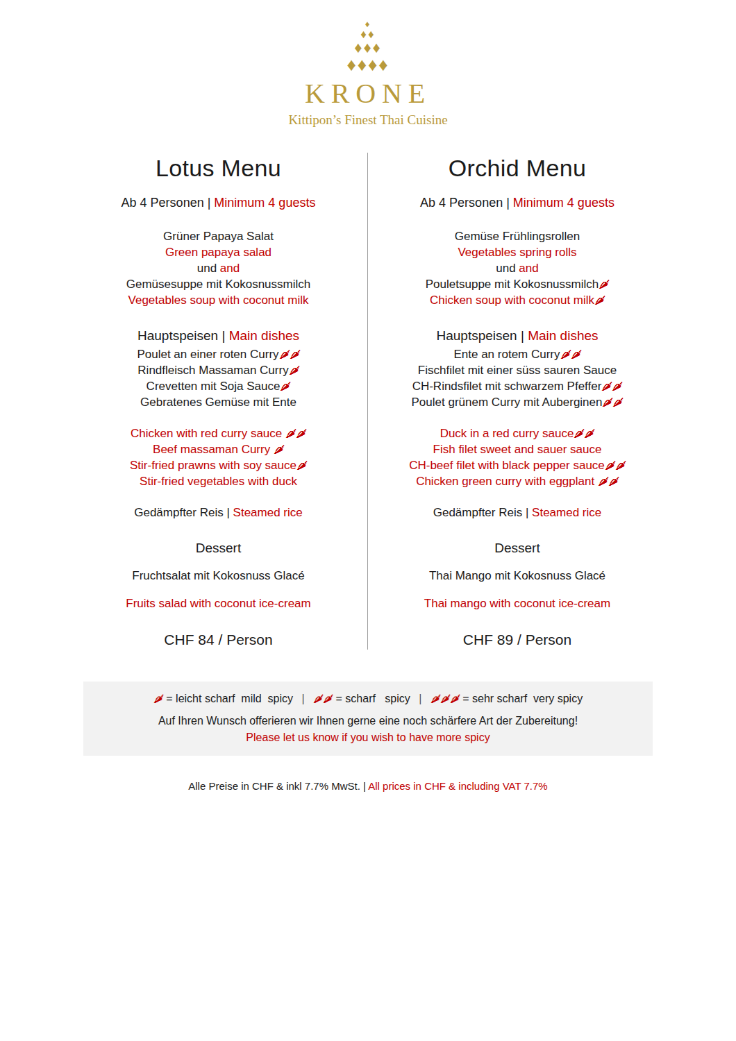♦ ♦♦ ♦♦♦ ♦♦♦♦
KRONE
Kittipon’s Finest Thai Cuisine
Lotus Menu
Ab 4 Personen | Minimum 4 guests
Grüner Papaya Salat
Green papaya salad
und and
Gemüsesuppe mit Kokosnussmilch
Vegetables soup with coconut milk
Hauptspeisen | Main dishes
Poulet an einer roten Curry🌶🌶
Rindfleisch Massaman Curry🌶
Crevetten mit Soja Sauce🌶
Gebratenes Gemüse mit Ente
Chicken with red curry sauce 🌶🌶
Beef massaman Curry 🌶
Stir-fried prawns with soy sauce🌶
Stir-fried vegetables with duck
Gedämpfter Reis | Steamed rice
Dessert
Fruchtsalat mit Kokosnuss Glacé
Fruits salad with coconut ice-cream
CHF 84 / Person
Orchid Menu
Ab 4 Personen | Minimum 4 guests
Gemüse Frühlingsrollen
Vegetables spring rolls
und and
Pouletsuppe mit Kokosnussmilch🌶
Chicken soup with coconut milk🌶
Hauptspeisen | Main dishes
Ente an rotem Curry🌶🌶
Fischfilet mit einer süss sauren Sauce
CH-Rindsfilet mit schwarzem Pfeffer🌶🌶
Poulet grünem Curry mit Auberginen🌶🌶
Duck in a red curry sauce🌶🌶
Fish filet sweet and sauer sauce
CH-beef filet with black pepper sauce🌶🌶
Chicken green curry with eggplant 🌶🌶
Gedämpfter Reis | Steamed rice
Dessert
Thai Mango mit Kokosnuss Glacé
Thai mango with coconut ice-cream
CHF 89 / Person
🌶 = leicht scharf mild spicy | 🌶🌶 = scharf spicy | 🌶🌶🌶 = sehr scharf very spicy
Auf Ihren Wunsch offerieren wir Ihnen gerne eine noch schärfere Art der Zubereitung!
Please let us know if you wish to have more spicy
Alle Preise in CHF & inkl 7.7% MwSt. | All prices in CHF & including VAT 7.7%